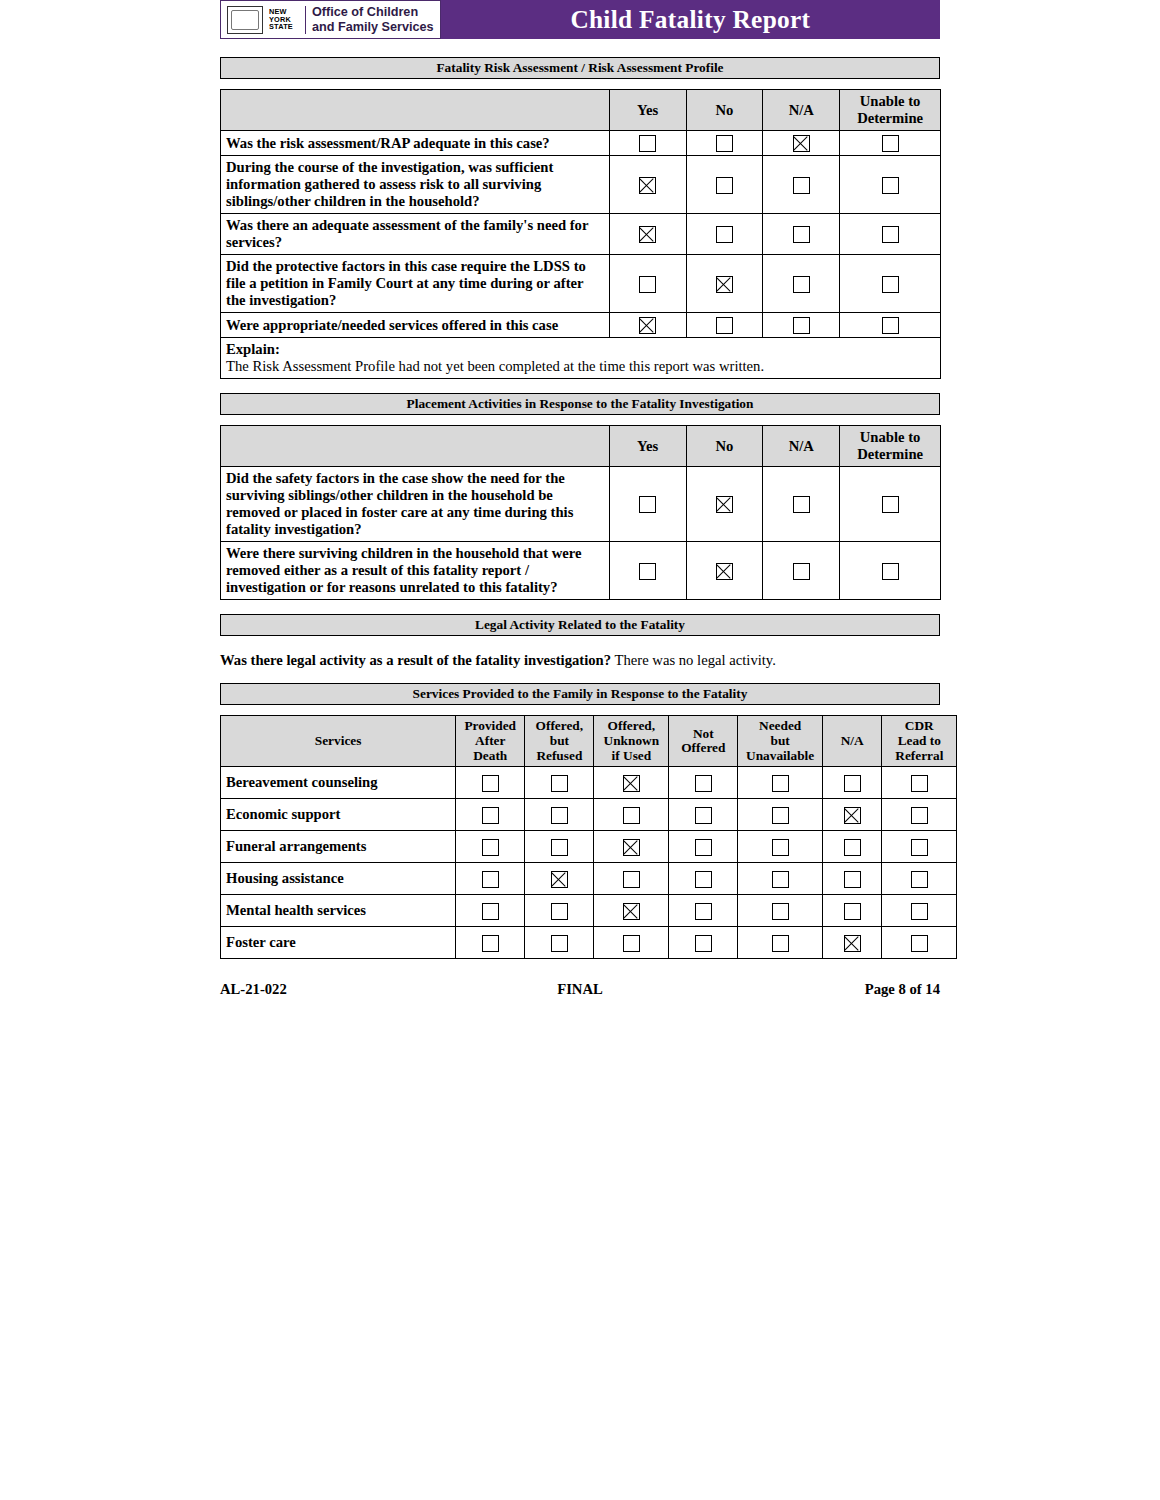NEW
YORK
STATE
Office of Children
and Family Services
Child Fatality Report
Fatality Risk Assessment / Risk Assessment Profile
| | Yes | No | N/A | Unable to Determine |
| --- | --- | --- | --- | --- |
| Was the risk assessment/RAP adequate in this case? | | | | |
| During the course of the investigation, was sufficient information gathered to assess risk to all surviving siblings/other children in the household? | | | | |
| Was there an adequate assessment of the family's need for services? | | | | |
| Did the protective factors in this case require the LDSS to file a petition in Family Court at any time during or after the investigation? | | | | |
| Were appropriate/needed services offered in this case | | | | |
| Explain: The Risk Assessment Profile had not yet been completed at the time this report was written. |
Placement Activities in Response to the Fatality Investigation
| | Yes | No | N/A | Unable to Determine |
| --- | --- | --- | --- | --- |
| Did the safety factors in the case show the need for the surviving siblings/other children in the household be removed or placed in foster care at any time during this fatality investigation? | | | | |
| Were there surviving children in the household that were removed either as a result of this fatality report / investigation or for reasons unrelated to this fatality? | | | | |
Legal Activity Related to the Fatality
Was there legal activity as a result of the fatality investigation? There was no legal activity.
Services Provided to the Family in Response to the Fatality
| Services | Provided After Death | Offered, but Refused | Offered, Unknown if Used | Not Offered | Needed but Unavailable | N/A | CDR Lead to Referral |
| --- | --- | --- | --- | --- | --- | --- | --- |
| Bereavement counseling | | | | | | | |
| Economic support | | | | | | | |
| Funeral arrangements | | | | | | | |
| Housing assistance | | | | | | | |
| Mental health services | | | | | | | |
| Foster care | | | | | | | |
AL-21-022
FINAL
Page 8 of 14